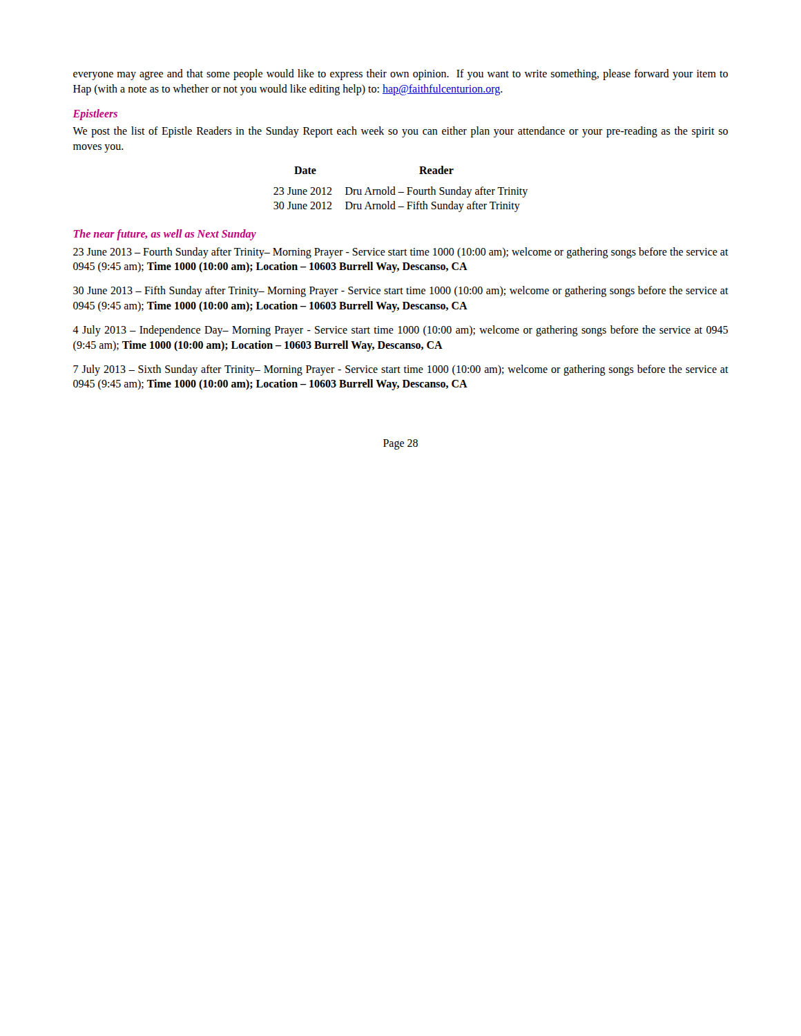everyone may agree and that some people would like to express their own opinion. If you want to write something, please forward your item to Hap (with a note as to whether or not you would like editing help) to: hap@faithfulcenturion.org.
Epistleers
We post the list of Epistle Readers in the Sunday Report each week so you can either plan your attendance or your pre-reading as the spirit so moves you.
| Date | Reader |
| --- | --- |
| 23 June 2012 | Dru Arnold – Fourth Sunday after Trinity |
| 30 June 2012 | Dru Arnold – Fifth Sunday after Trinity |
The near future, as well as Next Sunday
23 June 2013 – Fourth Sunday after Trinity– Morning Prayer - Service start time 1000 (10:00 am); welcome or gathering songs before the service at 0945 (9:45 am); Time 1000 (10:00 am); Location – 10603 Burrell Way, Descanso, CA
30 June 2013 – Fifth Sunday after Trinity– Morning Prayer - Service start time 1000 (10:00 am); welcome or gathering songs before the service at 0945 (9:45 am); Time 1000 (10:00 am); Location – 10603 Burrell Way, Descanso, CA
4 July 2013 – Independence Day– Morning Prayer - Service start time 1000 (10:00 am); welcome or gathering songs before the service at 0945 (9:45 am); Time 1000 (10:00 am); Location – 10603 Burrell Way, Descanso, CA
7 July 2013 – Sixth Sunday after Trinity– Morning Prayer - Service start time 1000 (10:00 am); welcome or gathering songs before the service at 0945 (9:45 am); Time 1000 (10:00 am); Location – 10603 Burrell Way, Descanso, CA
Page 28